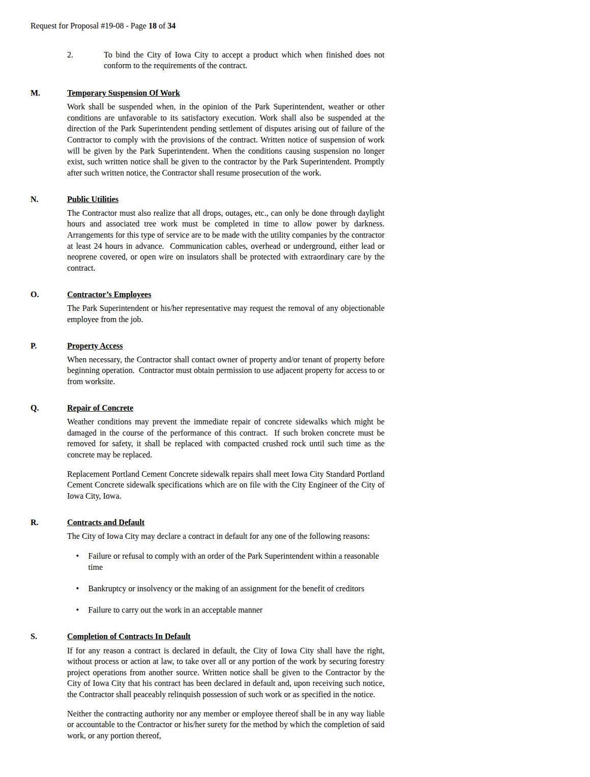Request for Proposal #19-08 - Page 18 of 34
2.
To bind the City of Iowa City to accept a product which when finished does not conform to the requirements of the contract.
M.
Temporary Suspension Of Work
Work shall be suspended when, in the opinion of the Park Superintendent, weather or other conditions are unfavorable to its satisfactory execution. Work shall also be suspended at the direction of the Park Superintendent pending settlement of disputes arising out of failure of the Contractor to comply with the provisions of the contract. Written notice of suspension of work will be given by the Park Superintendent. When the conditions causing suspension no longer exist, such written notice shall be given to the contractor by the Park Superintendent. Promptly after such written notice, the Contractor shall resume prosecution of the work.
N.
Public Utilities
The Contractor must also realize that all drops, outages, etc., can only be done through daylight hours and associated tree work must be completed in time to allow power by darkness. Arrangements for this type of service are to be made with the utility companies by the contractor at least 24 hours in advance. Communication cables, overhead or underground, either lead or neoprene covered, or open wire on insulators shall be protected with extraordinary care by the contract.
O.
Contractor’s Employees
The Park Superintendent or his/her representative may request the removal of any objectionable employee from the job.
P.
Property Access
When necessary, the Contractor shall contact owner of property and/or tenant of property before beginning operation. Contractor must obtain permission to use adjacent property for access to or from worksite.
Q.
Repair of Concrete
Weather conditions may prevent the immediate repair of concrete sidewalks which might be damaged in the course of the performance of this contract. If such broken concrete must be removed for safety, it shall be replaced with compacted crushed rock until such time as the concrete may be replaced.
Replacement Portland Cement Concrete sidewalk repairs shall meet Iowa City Standard Portland Cement Concrete sidewalk specifications which are on file with the City Engineer of the City of Iowa City, Iowa.
R.
Contracts and Default
The City of Iowa City may declare a contract in default for any one of the following reasons:
Failure or refusal to comply with an order of the Park Superintendent within a reasonable time
Bankruptcy or insolvency or the making of an assignment for the benefit of creditors
Failure to carry out the work in an acceptable manner
S.
Completion of Contracts In Default
If for any reason a contract is declared in default, the City of Iowa City shall have the right, without process or action at law, to take over all or any portion of the work by securing forestry project operations from another source. Written notice shall be given to the Contractor by the City of Iowa City that his contract has been declared in default and, upon receiving such notice, the Contractor shall peaceably relinquish possession of such work or as specified in the notice.
Neither the contracting authority nor any member or employee thereof shall be in any way liable or accountable to the Contractor or his/her surety for the method by which the completion of said work, or any portion thereof,